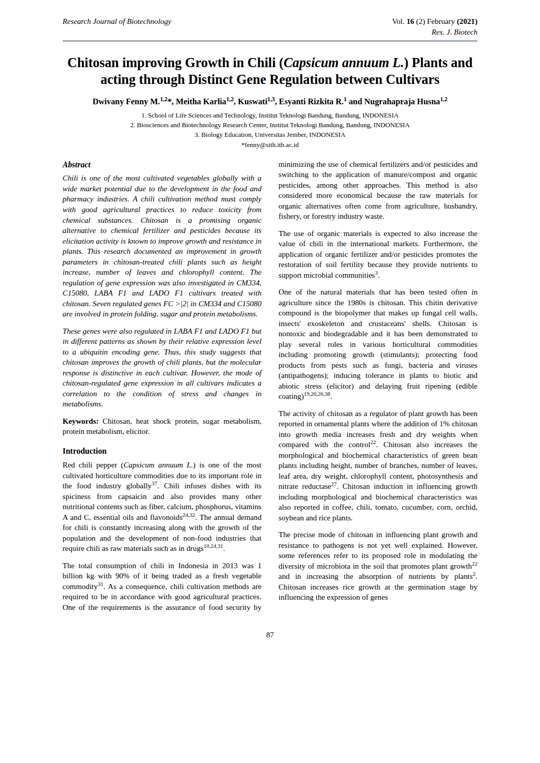Research Journal of Biotechnology
Vol. 16 (2) February (2021)
Res. J. Biotech
Chitosan improving Growth in Chili (Capsicum annuum L.) Plants and acting through Distinct Gene Regulation between Cultivars
Dwivany Fenny M.1,2*, Meitha Karlia1,2, Kuswati1,3, Esyanti Rizkita R.1 and Nugrahapraja Husna1,2
1. School of Life Sciences and Technology, Institut Teknologi Bandung, Bandung, INDONESIA
2. Biosciences and Biotechnology Research Center, Institut Teknologi Bandung, Bandung, INDONESIA
3. Biology Education, Universitas Jember, INDONESIA
*fenny@sith.itb.ac.id
Abstract
Chili is one of the most cultivated vegetables globally with a wide market potential due to the development in the food and pharmacy industries. A chili cultivation method must comply with good agricultural practices to reduce toxicity from chemical substances. Chitosan is a promising organic alternative to chemical fertilizer and pesticides because its elicitation activity is known to improve growth and resistance in plants. This research documented an improvement in growth parameters in chitosan-treated chili plants such as height increase, number of leaves and chlorophyll content. The regulation of gene expression was also investigated in CM334, C15080, LABA F1 and LADO F1 cultivars treated with chitosan. Seven regulated genes FC >|2| in CM334 and C15080 are involved in protein folding, sugar and protein metabolisms.
These genes were also regulated in LABA F1 and LADO F1 but in different patterns as shown by their relative expression level to a ubiquitin encoding gene. Thus, this study suggests that chitosan improves the growth of chili plants, but the molecular response is distinctive in each cultivar. However, the mode of chitosan-regulated gene expression in all cultivars indicates a correlation to the condition of stress and changes in metabolisms.
Keywords: Chitosan, heat shock protein, sugar metabolism, protein metabolism, elicitor.
Introduction
Red chili pepper (Capsicum annuum L.) is one of the most cultivated horticulture commodities due to its important role in the food industry globally37. Chili infuses dishes with its spiciness from capsaicin and also provides many other nutritional contents such as fiber, calcium, phosphorus, vitamins A and C, essential oils and flavonoids24,32. The annual demand for chili is constantly increasing along with the growth of the population and the development of non-food industries that require chili as raw materials such as in drugs10,24,31.
The total consumption of chili in Indonesia in 2013 was 1 billion kg with 90% of it being traded as a fresh vegetable commodity31. As a consequence, chili cultivation methods are required to be in accordance with good agricultural practices. One of the requirements is the assurance of food security by minimizing the use of chemical fertilizers and/or pesticides and switching to the application of manure/compost and organic pesticides, among other approaches. This method is also considered more economical because the raw materials for organic alternatives often come from agriculture, husbandry, fishery, or forestry industry waste.
The use of organic materials is expected to also increase the value of chili in the international markets. Furthermore, the application of organic fertilizer and/or pesticides promotes the restoration of soil fertility because they provide nutrients to support microbial communities3.
One of the natural materials that has been tested often in agriculture since the 1980s is chitosan. This chitin derivative compound is the biopolymer that makes up fungal cell walls, insects' exoskeleton and crustaceans' shells. Chitosan is nontoxic and biodegradable and it has been demonstrated to play several roles in various horticultural commodities including promoting growth (stimulants); protecting food products from pests such as fungi, bacteria and viruses (antipathogens); inducing tolerance in plants to biotic and abiotic stress (elicitor) and delaying fruit ripening (edible coating)19,20,26,38.
The activity of chitosan as a regulator of plant growth has been reported in ornamental plants where the addition of 1% chitosan into growth media increases fresh and dry weights when compared with the control22. Chitosan also increases the morphological and biochemical characteristics of green bean plants including height, number of branches, number of leaves, leaf area, dry weight, chlorophyll content, photosynthesis and nitrate reductase27. Chitosan induction in influencing growth including morphological and biochemical characteristics was also reported in coffee, chili, tomato, cucumber, corn, orchid, soybean and rice plants.
The precise mode of chitosan in influencing plant growth and resistance to pathogens is not yet well explained. However, some references refer to its proposed role in modulating the diversity of microbiota in the soil that promotes plant growth22 and in increasing the absorption of nutrients by plants2. Chitosan increases rice growth at the germination stage by influencing the expression of genes
87